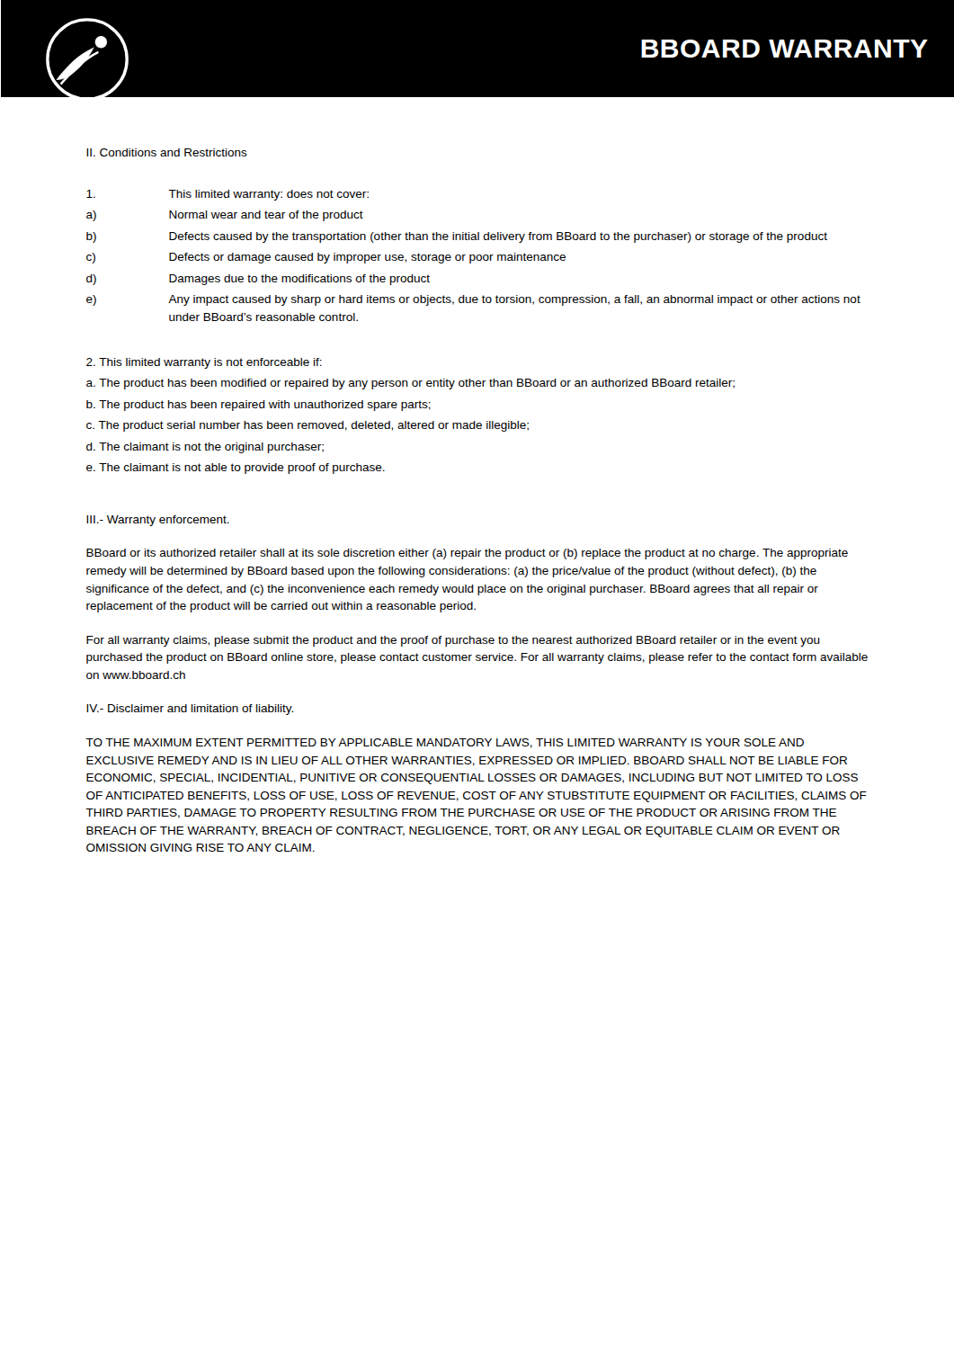BBoard Warranty
II. Conditions and Restrictions
1.
This limited warranty: does not cover:
a)
Normal wear and tear of the product
b)
Defects caused by the transportation (other than the initial delivery from BBoard to the purchaser) or storage of the product
c)
Defects or damage caused by improper use, storage or poor maintenance
d)
Damages due to the modifications of the product
e)
Any impact caused by sharp or hard items or objects, due to torsion, compression, a fall, an abnormal impact or other actions not under BBoard’s reasonable control.
2. This limited warranty is not enforceable if:
a. The product has been modified or repaired by any person or entity other than BBoard or an authorized BBoard retailer;
b. The product has been repaired with unauthorized spare parts;
c. The product serial number has been removed, deleted, altered or made illegible;
d. The claimant is not the original purchaser;
e. The claimant is not able to provide proof of purchase.
III.- Warranty enforcement.
BBoard or its authorized retailer shall at its sole discretion either (a) repair the product or (b) replace the product at no charge. The appropriate remedy will be determined by BBoard based upon the following considerations: (a) the price/value of the product (without defect), (b) the significance of the defect, and (c) the inconvenience each remedy would place on the original purchaser. BBoard agrees that all repair or replacement of the product will be carried out within a reasonable period.
For all warranty claims, please submit the product and the proof of purchase to the nearest authorized BBoard retailer or in the event you purchased the product on BBoard online store, please contact customer service. For all warranty claims, please refer to the contact form available on www.bboard.ch
IV.- Disclaimer and limitation of liability.
To the maximum extent permitted by applicable mandatory laws, this limited warranty is your sole and exclusive remedy and is in lieu of all other warranties, expressed or implied. BBoard shall not be liable for economic, special, incidential, punitive or consequential losses or damages, including but not limited to loss of anticipated benefits, loss of use, loss of revenue, cost of any stubstitute equipment or facilities, claims of third parties, damage to property resulting from the purchase or use of the product or arising from the breach of the warranty, breach of contract, negligence, tort, or any legal or equitable claim or event or omission giving rise to any claim.